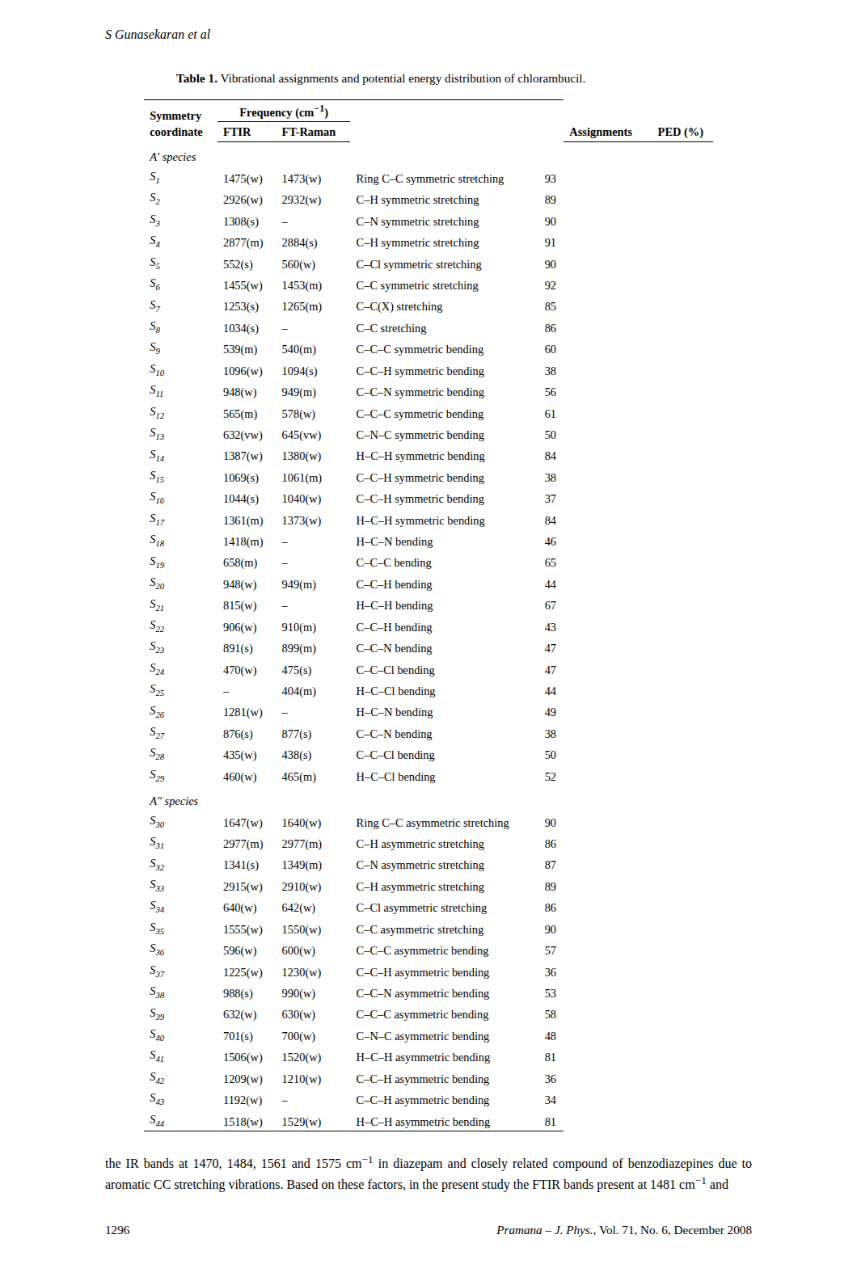S Gunasekaran et al
Table 1. Vibrational assignments and potential energy distribution of chlorambucil.
| Symmetry coordinate | Frequency (cm −1 ) | | |
| --- | --- | --- | --- |
| FTIR | FT-Raman | Assignments | PED (%) |
| A′ species |
| S 1 | 1475(w) | 1473(w) | Ring C–C symmetric stretching | 93 |
| S 2 | 2926(w) | 2932(w) | C–H symmetric stretching | 89 |
| S 3 | 1308(s) | – | C–N symmetric stretching | 90 |
| S 4 | 2877(m) | 2884(s) | C–H symmetric stretching | 91 |
| S 5 | 552(s) | 560(w) | C–Cl symmetric stretching | 90 |
| S 6 | 1455(w) | 1453(m) | C–C symmetric stretching | 92 |
| S 7 | 1253(s) | 1265(m) | C–C(X) stretching | 85 |
| S 8 | 1034(s) | – | C–C stretching | 86 |
| S 9 | 539(m) | 540(m) | C–C–C symmetric bending | 60 |
| S 10 | 1096(w) | 1094(s) | C–C–H symmetric bending | 38 |
| S 11 | 948(w) | 949(m) | C–C–N symmetric bending | 56 |
| S 12 | 565(m) | 578(w) | C–C–C symmetric bending | 61 |
| S 13 | 632(vw) | 645(vw) | C–N–C symmetric bending | 50 |
| S 14 | 1387(w) | 1380(w) | H–C–H symmetric bending | 84 |
| S 15 | 1069(s) | 1061(m) | C–C–H symmetric bending | 38 |
| S 16 | 1044(s) | 1040(w) | C–C–H symmetric bending | 37 |
| S 17 | 1361(m) | 1373(w) | H–C–H symmetric bending | 84 |
| S 18 | 1418(m) | – | H–C–N bending | 46 |
| S 19 | 658(m) | – | C–C–C bending | 65 |
| S 20 | 948(w) | 949(m) | C–C–H bending | 44 |
| S 21 | 815(w) | – | H–C–H bending | 67 |
| S 22 | 906(w) | 910(m) | C–C–H bending | 43 |
| S 23 | 891(s) | 899(m) | C–C–N bending | 47 |
| S 24 | 470(w) | 475(s) | C–C–Cl bending | 47 |
| S 25 | – | 404(m) | H–C–Cl bending | 44 |
| S 26 | 1281(w) | – | H–C–N bending | 49 |
| S 27 | 876(s) | 877(s) | C–C–N bending | 38 |
| S 28 | 435(w) | 438(s) | C–C–Cl bending | 50 |
| S 29 | 460(w) | 465(m) | H–C–Cl bending | 52 |
| A″ species |
| S 30 | 1647(w) | 1640(w) | Ring C–C asymmetric stretching | 90 |
| S 31 | 2977(m) | 2977(m) | C–H asymmetric stretching | 86 |
| S 32 | 1341(s) | 1349(m) | C–N asymmetric stretching | 87 |
| S 33 | 2915(w) | 2910(w) | C–H asymmetric stretching | 89 |
| S 34 | 640(w) | 642(w) | C–Cl asymmetric stretching | 86 |
| S 35 | 1555(w) | 1550(w) | C–C asymmetric stretching | 90 |
| S 36 | 596(w) | 600(w) | C–C–C asymmetric bending | 57 |
| S 37 | 1225(w) | 1230(w) | C–C–H asymmetric bending | 36 |
| S 38 | 988(s) | 990(w) | C–C–N asymmetric bending | 53 |
| S 39 | 632(w) | 630(w) | C–C–C asymmetric bending | 58 |
| S 40 | 701(s) | 700(w) | C–N–C asymmetric bending | 48 |
| S 41 | 1506(w) | 1520(w) | H–C–H asymmetric bending | 81 |
| S 42 | 1209(w) | 1210(w) | C–C–H asymmetric bending | 36 |
| S 43 | 1192(w) | – | C–C–H asymmetric bending | 34 |
| S 44 | 1518(w) | 1529(w) | H–C–H asymmetric bending | 81 |
the IR bands at 1470, 1484, 1561 and 1575 cm−1 in diazepam and closely related compound of benzodiazepines due to aromatic CC stretching vibrations. Based on these factors, in the present study the FTIR bands present at 1481 cm−1 and
1296 Pramana – J. Phys., Vol. 71, No. 6, December 2008